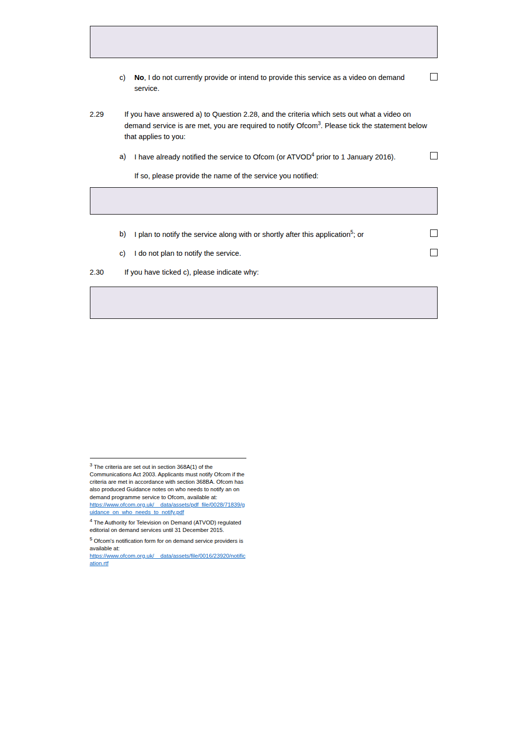c)
No, I do not currently provide or intend to provide this service as a video on demand service.
2.29
If you have answered a) to Question 2.28, and the criteria which sets out what a video on demand service is are met, you are required to notify Ofcom3. Please tick the statement below that applies to you:
a)
I have already notified the service to Ofcom (or ATVOD4 prior to 1 January 2016).
If so, please provide the name of the service you notified:
b)
I plan to notify the service along with or shortly after this application5; or
c)
I do not plan to notify the service.
2.30
If you have ticked c), please indicate why:
3 The criteria are set out in section 368A(1) of the Communications Act 2003. Applicants must notify Ofcom if the criteria are met in accordance with section 368BA. Ofcom has also produced Guidance notes on who needs to notify an on demand programme service to Ofcom, available at:
https://www.ofcom.org.uk/__data/assets/pdf_file/0028/71839/guidance_on_who_needs_to_notify.pdf
4 The Authority for Television on Demand (ATVOD) regulated editorial on demand services until 31 December 2015.
5 Ofcom's notification form for on demand service providers is available at:
https://www.ofcom.org.uk/__data/assets/file/0016/23920/notification.rtf